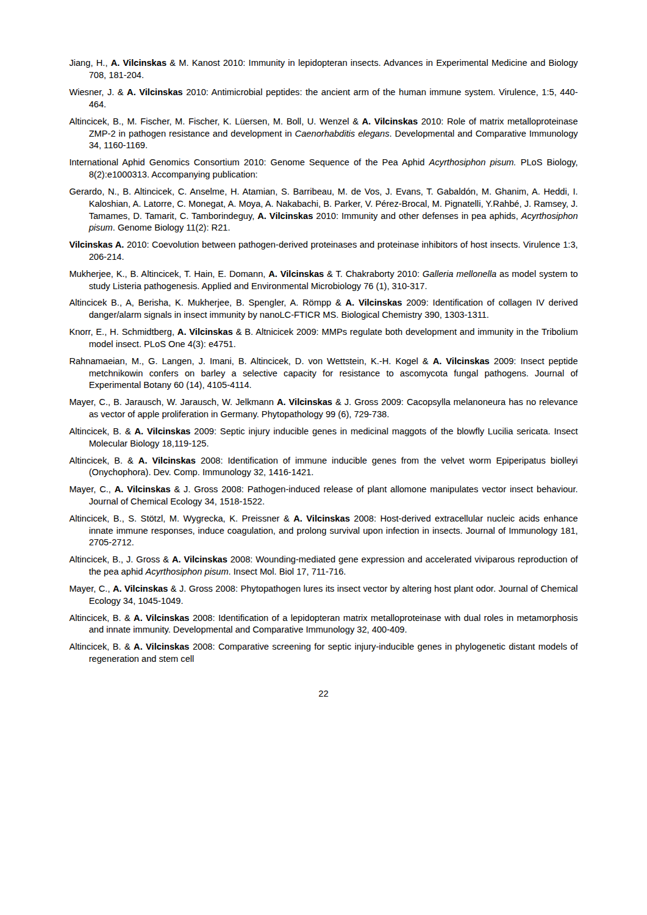Jiang, H., A. Vilcinskas & M. Kanost 2010: Immunity in lepidopteran insects. Advances in Experimental Medicine and Biology 708, 181-204.
Wiesner, J. & A. Vilcinskas 2010: Antimicrobial peptides: the ancient arm of the human immune system. Virulence, 1:5, 440-464.
Altincicek, B., M. Fischer, M. Fischer, K. Lüersen, M. Boll, U. Wenzel & A. Vilcinskas 2010: Role of matrix metalloproteinase ZMP-2 in pathogen resistance and development in Caenorhabditis elegans. Developmental and Comparative Immunology 34, 1160-1169.
International Aphid Genomics Consortium 2010: Genome Sequence of the Pea Aphid Acyrthosiphon pisum. PLoS Biology, 8(2):e1000313. Accompanying publication:
Gerardo, N., B. Altincicek, C. Anselme, H. Atamian, S. Barribeau, M. de Vos, J. Evans, T. Gabaldón, M. Ghanim, A. Heddi, I. Kaloshian, A. Latorre, C. Monegat, A. Moya, A. Nakabachi, B. Parker, V. Pérez-Brocal, M. Pignatelli, Y.Rahbé, J. Ramsey, J. Tamames, D. Tamarit, C. Tamborindeguy, A. Vilcinskas 2010: Immunity and other defenses in pea aphids, Acyrthosiphon pisum. Genome Biology 11(2): R21.
Vilcinskas A. 2010: Coevolution between pathogen-derived proteinases and proteinase inhibitors of host insects. Virulence 1:3, 206-214.
Mukherjee, K., B. Altincicek, T. Hain, E. Domann, A. Vilcinskas & T. Chakraborty 2010: Galleria mellonella as model system to study Listeria pathogenesis. Applied and Environmental Microbiology 76 (1), 310-317.
Altincicek B., A, Berisha, K. Mukherjee, B. Spengler, A. Römpp & A. Vilcinskas 2009: Identification of collagen IV derived danger/alarm signals in insect immunity by nanoLC-FTICR MS. Biological Chemistry 390, 1303-1311.
Knorr, E., H. Schmidtberg, A. Vilcinskas & B. Altnicicek 2009: MMPs regulate both development and immunity in the Tribolium model insect. PLoS One 4(3): e4751.
Rahnamaeian, M., G. Langen, J. Imani, B. Altincicek, D. von Wettstein, K.-H. Kogel & A. Vilcinskas 2009: Insect peptide metchnikowin confers on barley a selective capacity for resistance to ascomycota fungal pathogens. Journal of Experimental Botany 60 (14), 4105-4114.
Mayer, C., B. Jarausch, W. Jarausch, W. Jelkmann A. Vilcinskas & J. Gross 2009: Cacopsylla melanoneura has no relevance as vector of apple proliferation in Germany. Phytopathology 99 (6), 729-738.
Altincicek, B. & A. Vilcinskas 2009: Septic injury inducible genes in medicinal maggots of the blowfly Lucilia sericata. Insect Molecular Biology 18,119-125.
Altincicek, B. & A. Vilcinskas 2008: Identification of immune inducible genes from the velvet worm Epiperipatus biolleyi (Onychophora). Dev. Comp. Immunology 32, 1416-1421.
Mayer, C., A. Vilcinskas & J. Gross 2008: Pathogen-induced release of plant allomone manipulates vector insect behaviour. Journal of Chemical Ecology 34, 1518-1522.
Altincicek, B., S. Stötzl, M. Wygrecka, K. Preissner & A. Vilcinskas 2008: Host-derived extracellular nucleic acids enhance innate immune responses, induce coagulation, and prolong survival upon infection in insects. Journal of Immunology 181, 2705-2712.
Altincicek, B., J. Gross & A. Vilcinskas 2008: Wounding-mediated gene expression and accelerated viviparous reproduction of the pea aphid Acyrthosiphon pisum. Insect Mol. Biol 17, 711-716.
Mayer, C., A. Vilcinskas & J. Gross 2008: Phytopathogen lures its insect vector by altering host plant odor. Journal of Chemical Ecology 34, 1045-1049.
Altincicek, B. & A. Vilcinskas 2008: Identification of a lepidopteran matrix metalloproteinase with dual roles in metamorphosis and innate immunity. Developmental and Comparative Immunology 32, 400-409.
Altincicek, B. & A. Vilcinskas 2008: Comparative screening for septic injury-inducible genes in phylogenetic distant models of regeneration and stem cell
22